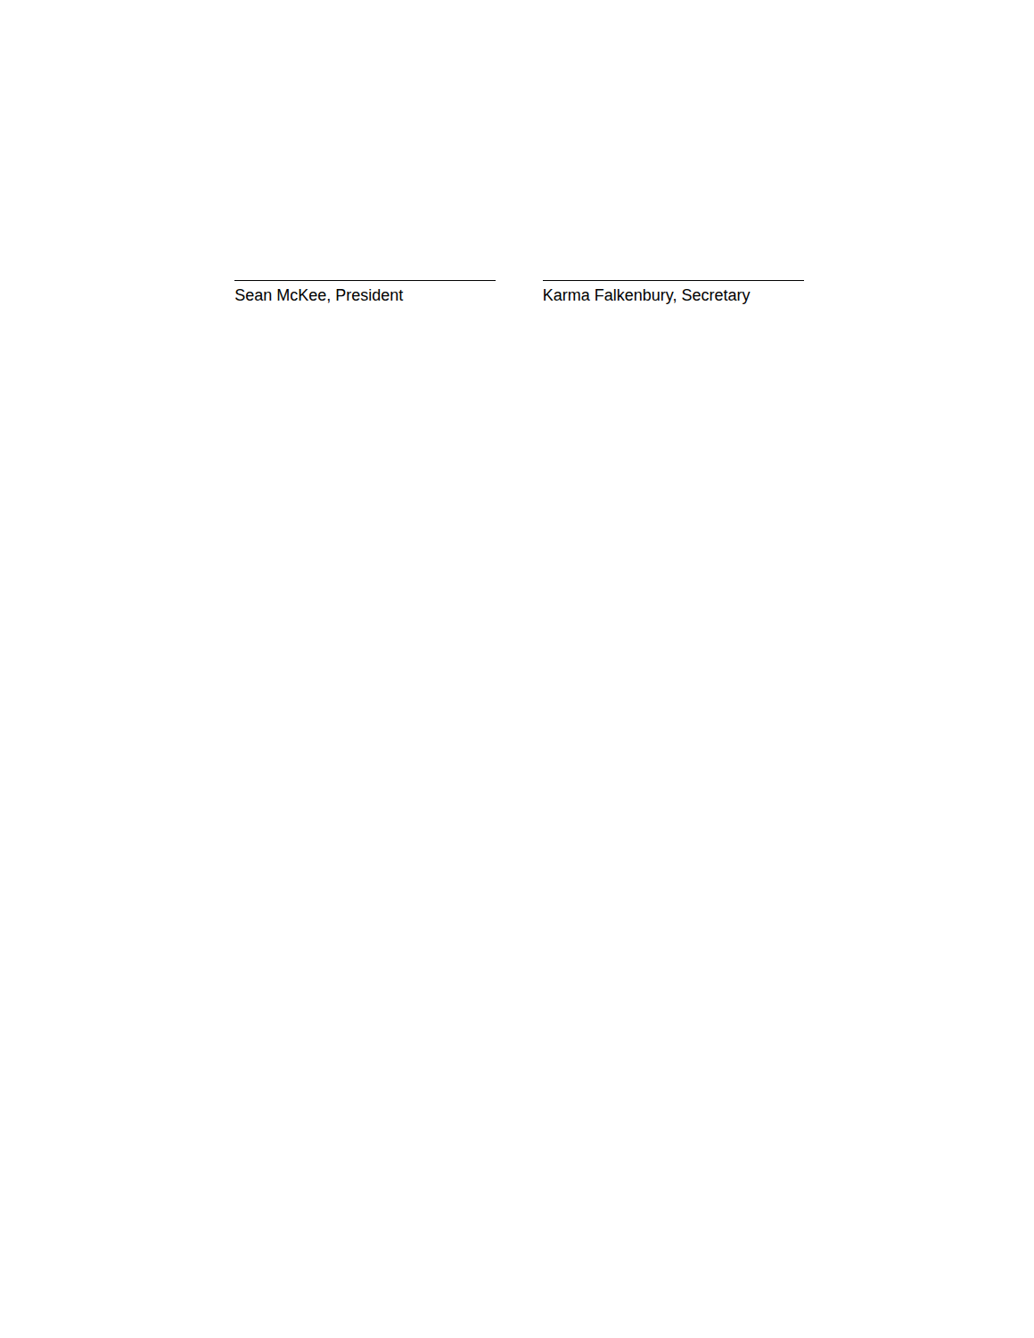Sean McKee, President
Karma Falkenbury, Secretary